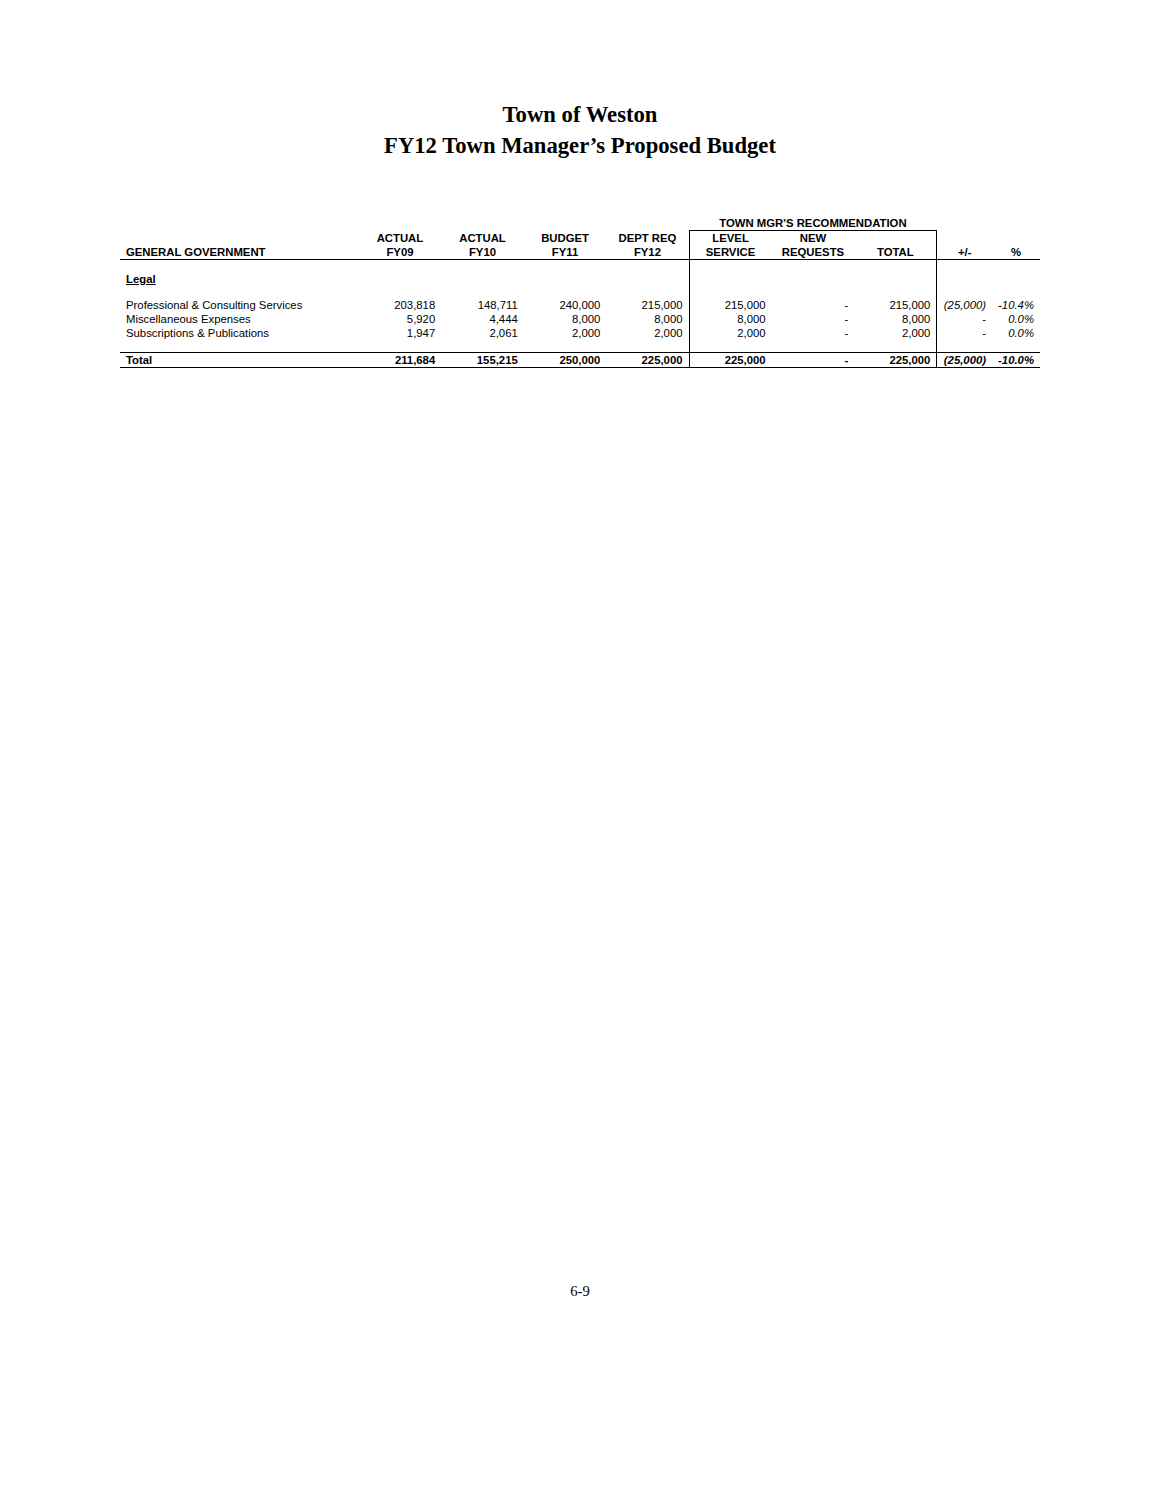Town of Weston
FY12 Town Manager’s Proposed Budget
| | | | | | TOWN MGR'S RECOMMENDATION | | |
| | ACTUAL | ACTUAL | BUDGET | DEPT REQ | LEVEL | NEW | | | |
| GENERAL GOVERNMENT | FY09 | FY10 | FY11 | FY12 | SERVICE | REQUESTS | TOTAL | +/- | % |
| Legal | | | | | | | | | |
| Professional & Consulting Services | 203,818 | 148,711 | 240,000 | 215,000 | 215,000 | - | 215,000 | (25,000) | -10.4% |
| Miscellaneous Expenses | 5,920 | 4,444 | 8,000 | 8,000 | 8,000 | - | 8,000 | - | 0.0% |
| Subscriptions & Publications | 1,947 | 2,061 | 2,000 | 2,000 | 2,000 | - | 2,000 | - | 0.0% |
| Total | 211,684 | 155,215 | 250,000 | 225,000 | 225,000 | - | 225,000 | (25,000) | -10.0% |
6-9